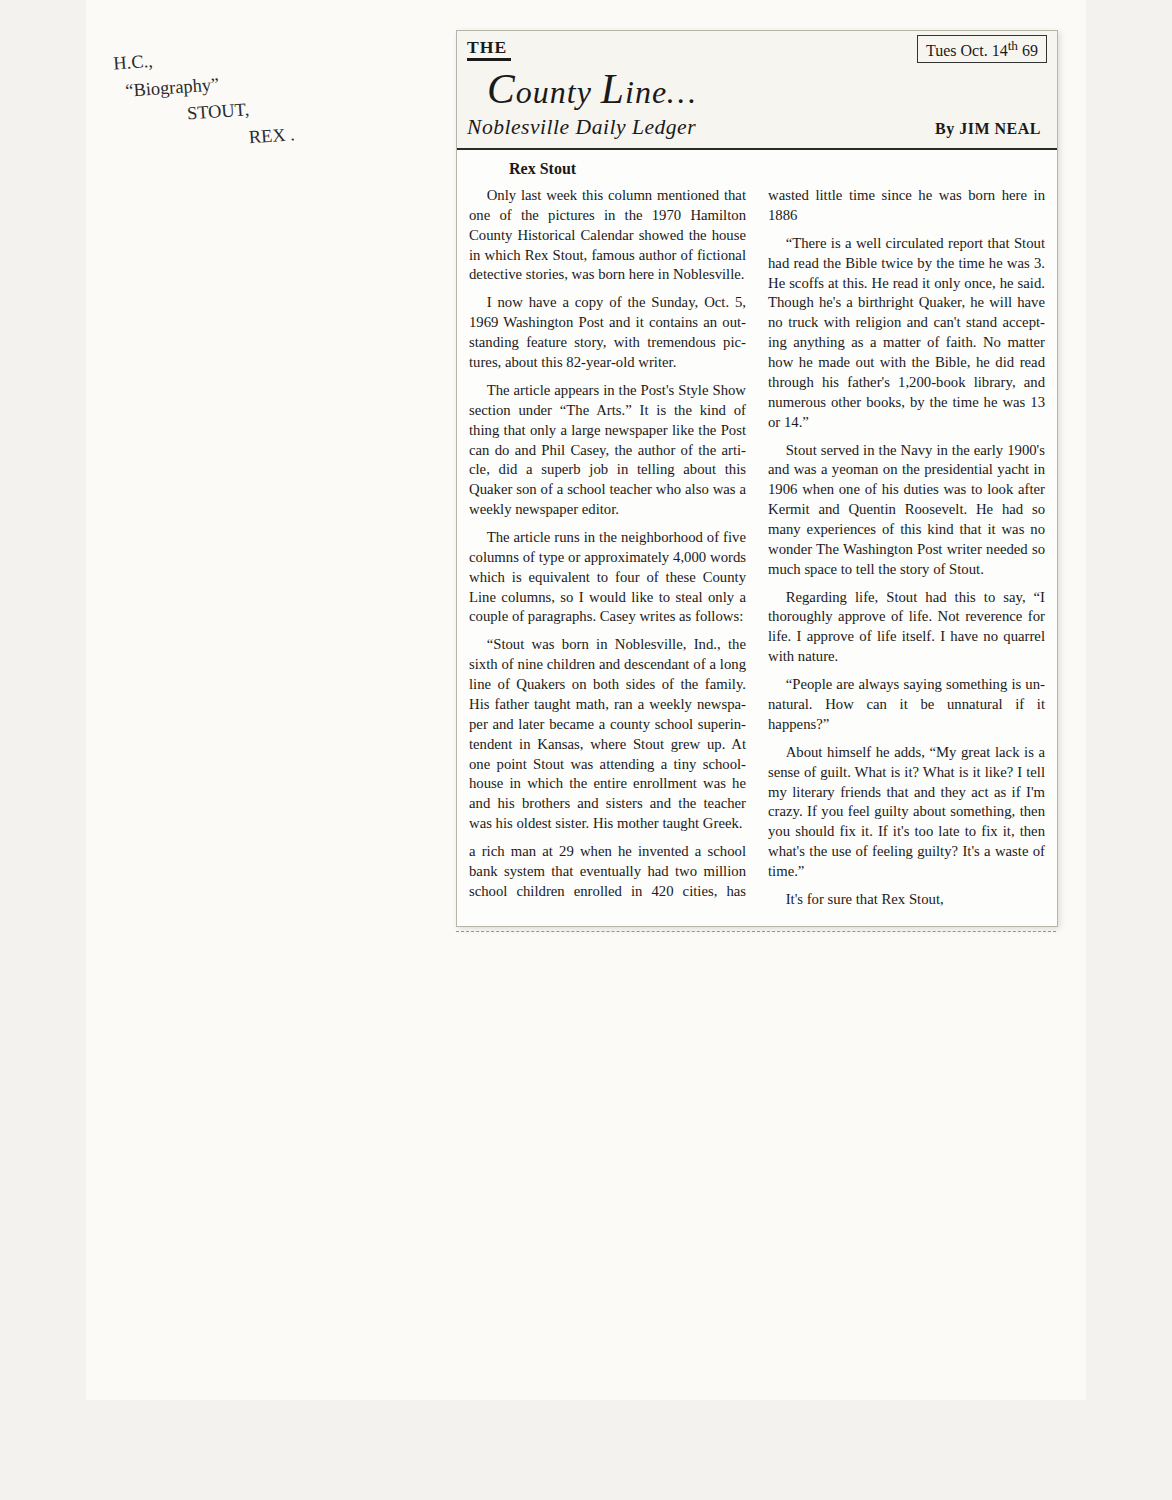H.C.,
“Biography”
STOUT,
REX .
THE Tues Oct. 14th 69
County Line…
Noblesville Daily Ledger By JIM NEAL
Rex Stout
Only last week this column mentioned that one of the pictures in the 1970 Hamilton County Historical Calendar showed the house in which Rex Stout, famous author of fictional detective stories, was born here in Noblesville.
I now have a copy of the Sunday, Oct. 5, 1969 Washington Post and it contains an outstanding feature story, with tremendous pictures, about this 82-year-old writer.
The article appears in the Post's Style Show section under “The Arts.” It is the kind of thing that only a large newspaper like the Post can do and Phil Casey, the author of the article, did a superb job in telling about this Quaker son of a school teacher who also was a weekly newspaper editor.
The article runs in the neighborhood of five columns of type or approximately 4,000 words which is equivalent to four of these County Line columns, so I would like to steal only a couple of paragraphs. Casey writes as follows:
“Stout was born in Noblesville, Ind., the sixth of nine children and descendant of a long line of Quakers on both sides of the family. His father taught math, ran a weekly newspaper and later became a county school superintendent in Kansas, where Stout grew up. At one point Stout was attending a tiny schoolhouse in which the entire enrollment was he and his brothers and sisters and the teacher was his oldest sister. His mother taught Greek.
a rich man at 29 when he invented a school bank system that eventually had two million school children enrolled in 420 cities, has wasted little time since he was born here in 1886
“There is a well circulated report that Stout had read the Bible twice by the time he was 3. He scoffs at this. He read it only once, he said. Though he's a birthright Quaker, he will have no truck with religion and can't stand accepting anything as a matter of faith. No matter how he made out with the Bible, he did read through his father's 1,200-book library, and numerous other books, by the time he was 13 or 14.”
Stout served in the Navy in the early 1900's and was a yeoman on the presidential yacht in 1906 when one of his duties was to look after Kermit and Quentin Roosevelt. He had so many experiences of this kind that it was no wonder The Washington Post writer needed so much space to tell the story of Stout.
Regarding life, Stout had this to say, “I thoroughly approve of life. Not reverence for life. I approve of life itself. I have no quarrel with nature.
“People are always saying something is unnatural. How can it be unnatural if it happens?”
About himself he adds, “My great lack is a sense of guilt. What is it? What is it like? I tell my literary friends that and they act as if I'm crazy. If you feel guilty about something, then you should fix it. If it's too late to fix it, then what's the use of feeling guilty? It's a waste of time.”
It's for sure that Rex Stout,